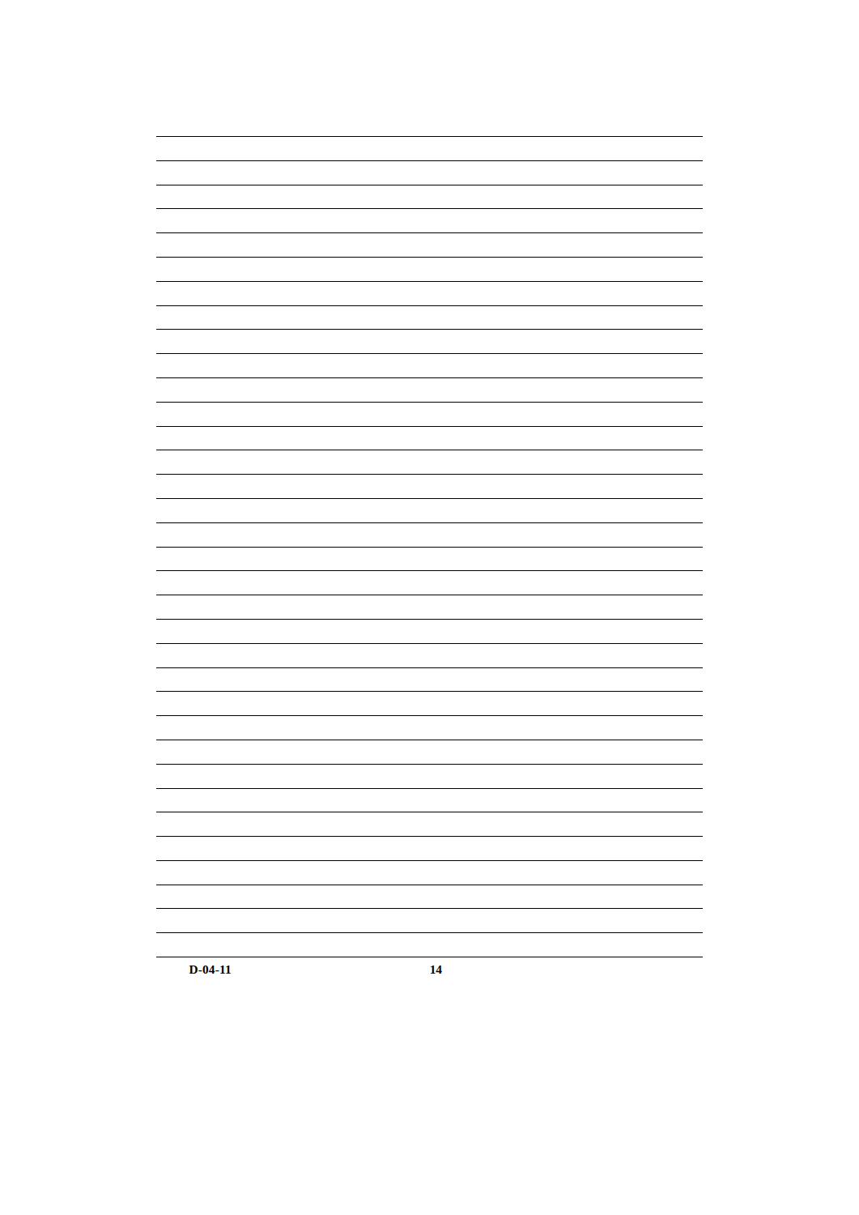D-04-11 14